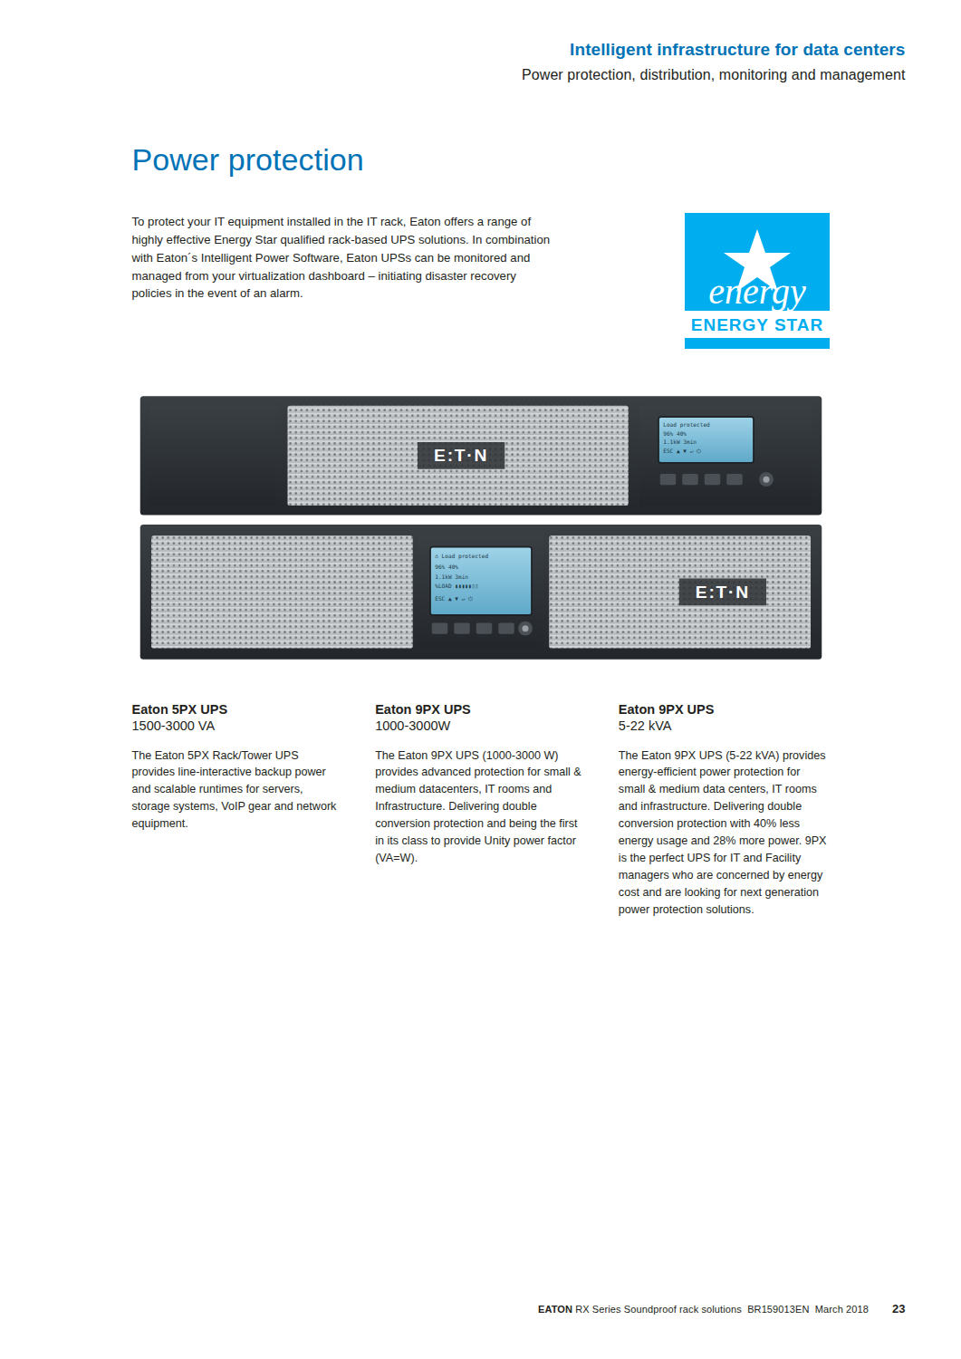Intelligent infrastructure for data centers
Power protection, distribution, monitoring and management
Power protection
To protect your IT equipment installed in the IT rack, Eaton offers a range of highly effective Energy Star qualified rack-based UPS solutions. In combination with Eaton´s Intelligent Power Software, Eaton UPSs can be monitored and managed from your virtualization dashboard – initiating disaster recovery policies in the event of an alarm.
energy ENERGY STAR
E:T·N Load protected 96% 40% 1.1kW 3min ESC ▲ ▼ ↵ ⏻ ⌂ Load protected 96% 40% 1.1kW 3min %LOAD ▮▮▮▮▮▯▯ ESC ▲ ▼ ↵ ⏻ E:T·N
Eaton 5PX UPS
1500-3000 VA
The Eaton 5PX Rack/Tower UPS provides line-interactive backup power and scalable runtimes for servers, storage systems, VoIP gear and network equipment.
Eaton 9PX UPS
1000-3000W
The Eaton 9PX UPS (1000-3000 W) provides advanced protection for small & medium datacenters, IT rooms and Infrastructure. Delivering double conversion protection and being the first in its class to provide Unity power factor (VA=W).
Eaton 9PX UPS
5-22 kVA
The Eaton 9PX UPS (5-22 kVA) provides energy-efficient power protection for small & medium data centers, IT rooms and infrastructure. Delivering double conversion protection with 40% less energy usage and 28% more power. 9PX is the perfect UPS for IT and Facility managers who are concerned by energy cost and are looking for next generation power protection solutions.
EATON RX Series Soundproof rack solutions BR159013EN March 2018
23